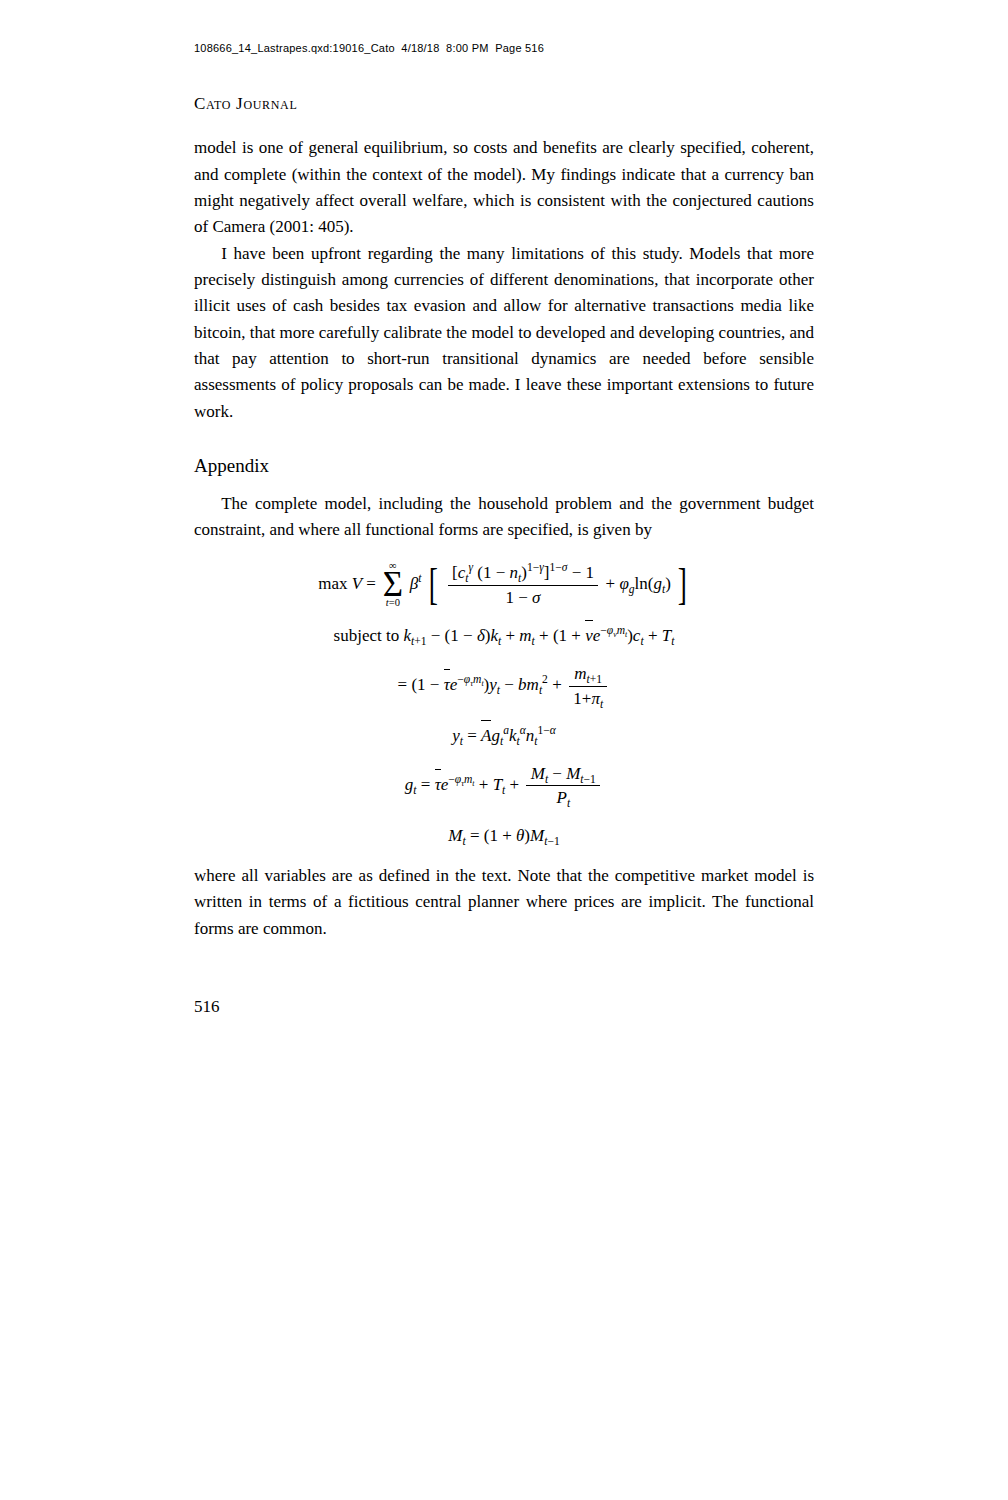108666_14_Lastrapes.qxd:19016_Cato 4/18/18 8:00 PM Page 516
Cato Journal
model is one of general equilibrium, so costs and benefits are clearly specified, coherent, and complete (within the context of the model). My findings indicate that a currency ban might negatively affect overall welfare, which is consistent with the conjectured cautions of Camera (2001: 405).
I have been upfront regarding the many limitations of this study. Models that more precisely distinguish among currencies of different denominations, that incorporate other illicit uses of cash besides tax evasion and allow for alternative transactions media like bitcoin, that more carefully calibrate the model to developed and developing countries, and that pay attention to short-run transitional dynamics are needed before sensible assessments of policy proposals can be made. I leave these important extensions to future work.
Appendix
The complete model, including the household problem and the government budget constraint, and where all functional forms are specified, is given by
max V = ∞ Σ t=0 βt [ [ctγ (1 − nt)1−γ]1−σ − 1 1 − σ + φgln(gt) ]
subject to kt+1 − (1 − δ)kt + mt + (1 + ve−φvmt)ct + Tt
= (1 − τe−φτmt)yt − bmt2 + mt+1 1+πt
yt = Agtaktαnt1−α
gt = τe−φτmt + Tt + Mt − Mt−1 Pt
Mt = (1 + θ)Mt−1
where all variables are as defined in the text. Note that the competitive market model is written in terms of a fictitious central planner where prices are implicit. The functional forms are common.
516